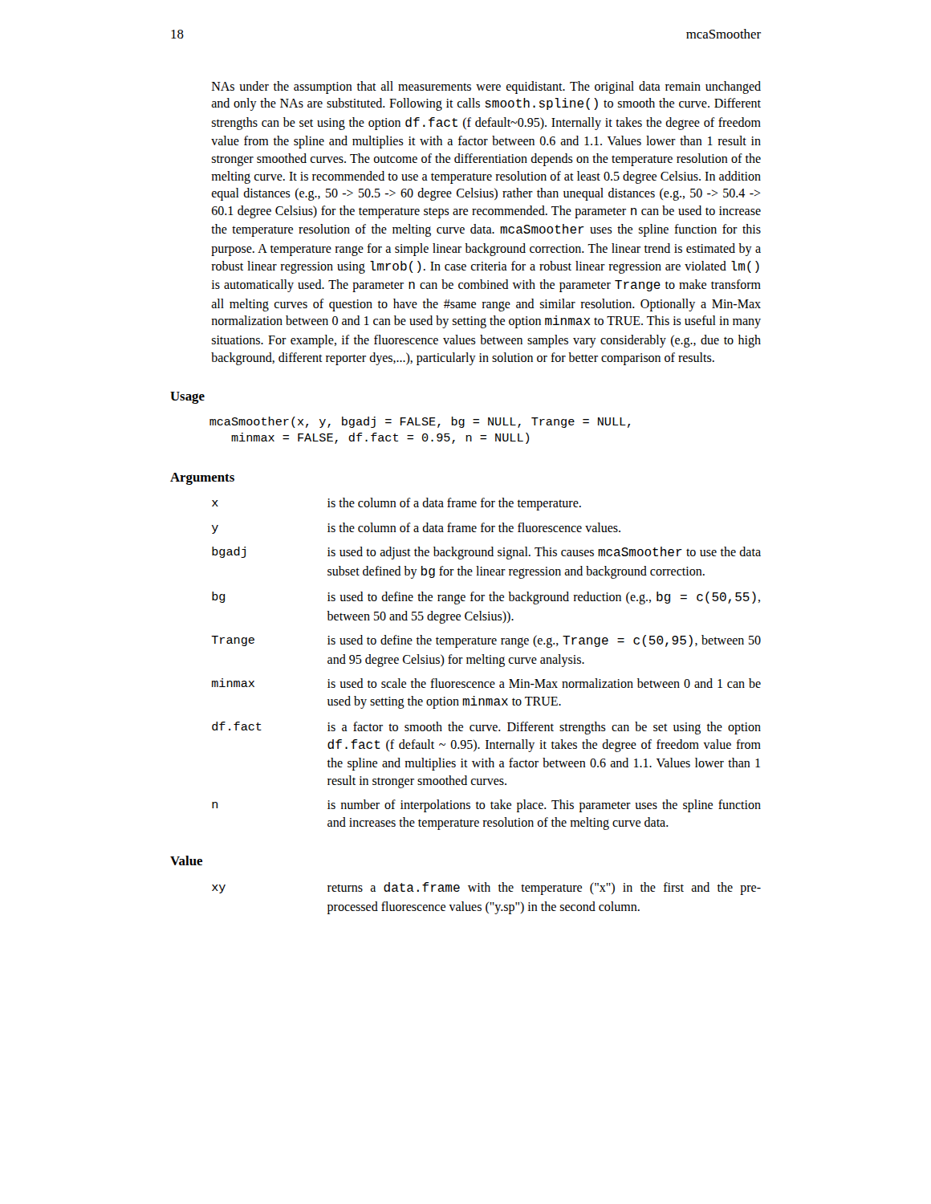18 mcaSmoother
NAs under the assumption that all measurements were equidistant. The original data remain unchanged and only the NAs are substituted. Following it calls smooth.spline() to smooth the curve. Different strengths can be set using the option df.fact (f default~0.95). Internally it takes the degree of freedom value from the spline and multiplies it with a factor between 0.6 and 1.1. Values lower than 1 result in stronger smoothed curves. The outcome of the differentiation depends on the temperature resolution of the melting curve. It is recommended to use a temperature resolution of at least 0.5 degree Celsius. In addition equal distances (e.g., 50 -> 50.5 -> 60 degree Celsius) rather than unequal distances (e.g., 50 -> 50.4 -> 60.1 degree Celsius) for the temperature steps are recommended. The parameter n can be used to increase the temperature resolution of the melting curve data. mcaSmoother uses the spline function for this purpose. A temperature range for a simple linear background correction. The linear trend is estimated by a robust linear regression using lmrob(). In case criteria for a robust linear regression are violated lm() is automatically used. The parameter n can be combined with the parameter Trange to make transform all melting curves of question to have the #same range and similar resolution. Optionally a Min-Max normalization between 0 and 1 can be used by setting the option minmax to TRUE. This is useful in many situations. For example, if the fluorescence values between samples vary considerably (e.g., due to high background, different reporter dyes,...), particularly in solution or for better comparison of results.
Usage
mcaSmoother(x, y, bgadj = FALSE, bg = NULL, Trange = NULL,
   minmax = FALSE, df.fact = 0.95, n = NULL)
Arguments
x
is the column of a data frame for the temperature.
y
is the column of a data frame for the fluorescence values.
bgadj
is used to adjust the background signal. This causes mcaSmoother to use the data subset defined by bg for the linear regression and background correction.
bg
is used to define the range for the background reduction (e.g., bg = c(50,55), between 50 and 55 degree Celsius)).
Trange
is used to define the temperature range (e.g., Trange = c(50,95), between 50 and 95 degree Celsius) for melting curve analysis.
minmax
is used to scale the fluorescence a Min-Max normalization between 0 and 1 can be used by setting the option minmax to TRUE.
df.fact
is a factor to smooth the curve. Different strengths can be set using the option df.fact (f default ~ 0.95). Internally it takes the degree of freedom value from the spline and multiplies it with a factor between 0.6 and 1.1. Values lower than 1 result in stronger smoothed curves.
n
is number of interpolations to take place. This parameter uses the spline function and increases the temperature resolution of the melting curve data.
Value
xy
returns a data.frame with the temperature ("x") in the first and the pre-processed fluorescence values ("y.sp") in the second column.